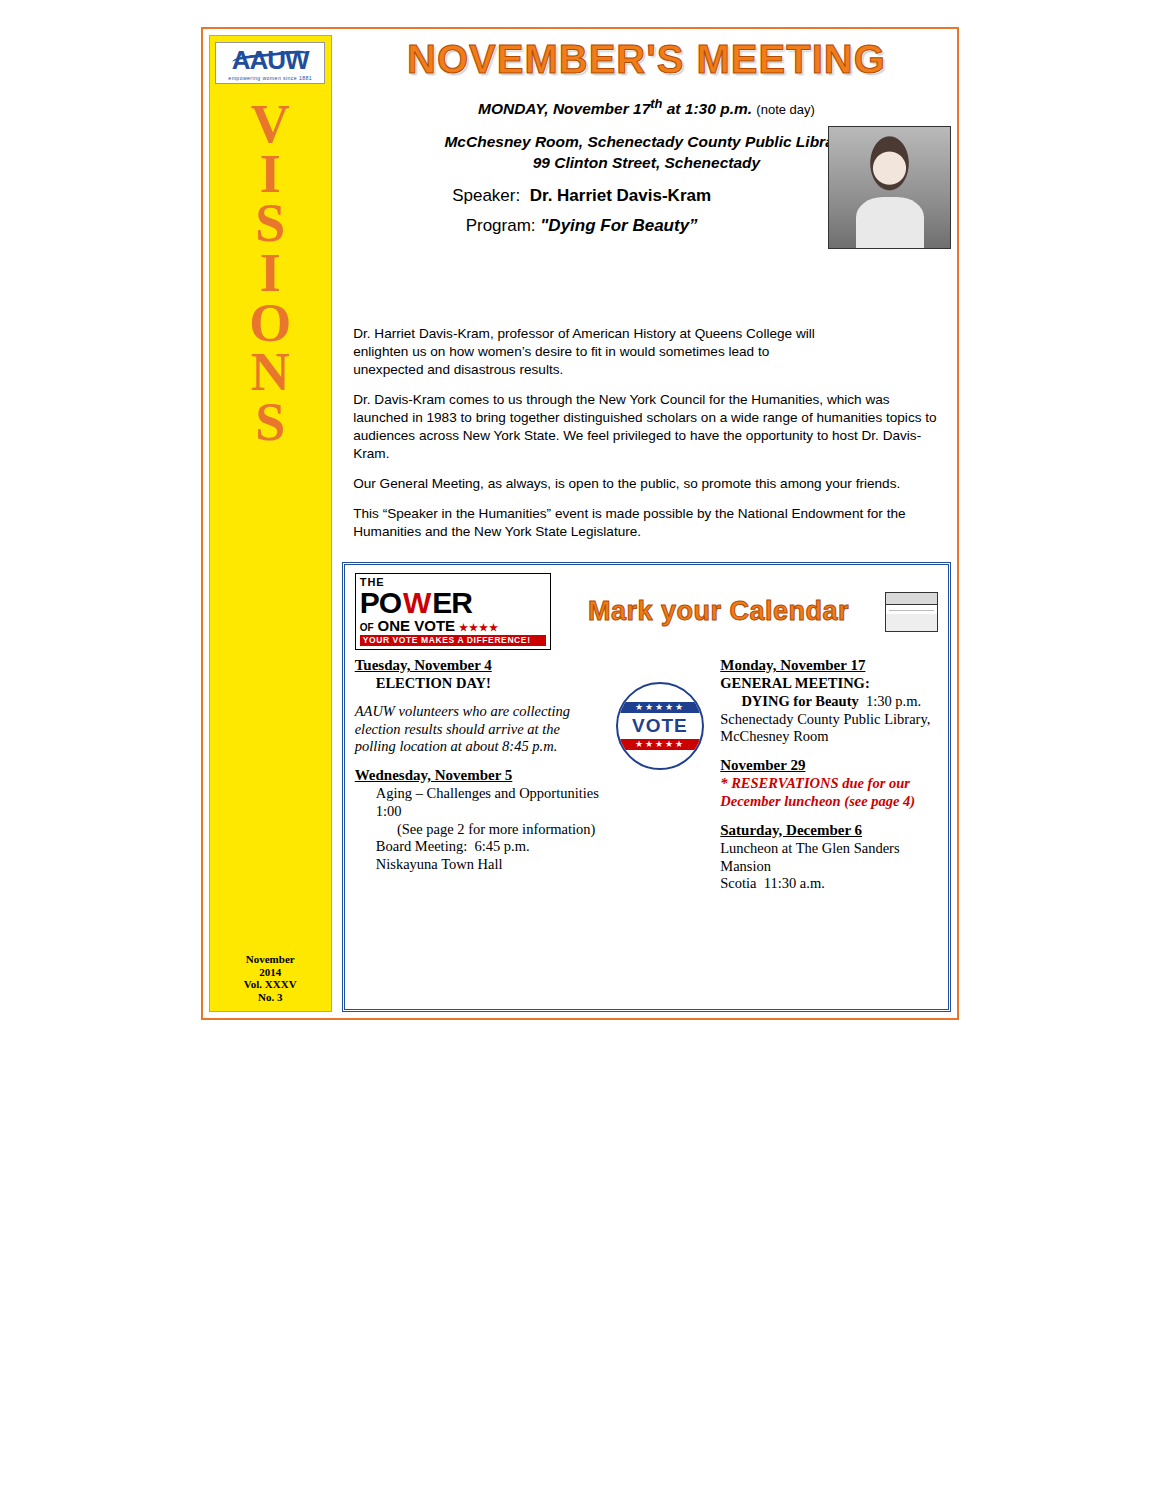AAUW
empowering women since 1881
V
I
S
I
O
N
S
November
2014
Vol. XXXV
No. 3
NOVEMBER'S MEETING
MONDAY, November 17th at 1:30 p.m. (note day)
McChesney Room, Schenectady County Public Library
99 Clinton Street, Schenectady
Speaker: Dr. Harriet Davis-Kram
Program: "Dying For Beauty”
Dr. Harriet Davis-Kram, professor of American History at Queens College will enlighten us on how women’s desire to fit in would sometimes lead to unexpected and disastrous results.
Dr. Davis-Kram comes to us through the New York Council for the Humanities, which was launched in 1983 to bring together distinguished scholars on a wide range of humanities topics to audiences across New York State. We feel privileged to have the opportunity to host Dr. Davis-Kram.
Our General Meeting, as always, is open to the public, so promote this among your friends.
This “Speaker in the Humanities” event is made possible by the National Endowment for the Humanities and the New York State Legislature.
THE
PO WER
OF ONE VOTE★★★★
YOUR VOTE MAKES A DIFFERENCE!
Mark your Calendar
Tuesday, November 4
ELECTION DAY!
AAUW volunteers who are collecting election results should arrive at the polling location at about 8:45 p.m.
Wednesday, November 5
Aging – Challenges and Opportunities 1:00
(See page 2 for more information)
Board Meeting: 6:45 p.m.
Niskayuna Town Hall
★★★★★
VOTE
★★★★★
Monday, November 17
GENERAL MEETING:
DYING for Beauty 1:30 p.m.
Schenectady County Public Library,
McChesney Room
November 29
* RESERVATIONS due for our December luncheon (see page 4)
Saturday, December 6
Luncheon at The Glen Sanders Mansion
Scotia 11:30 a.m.